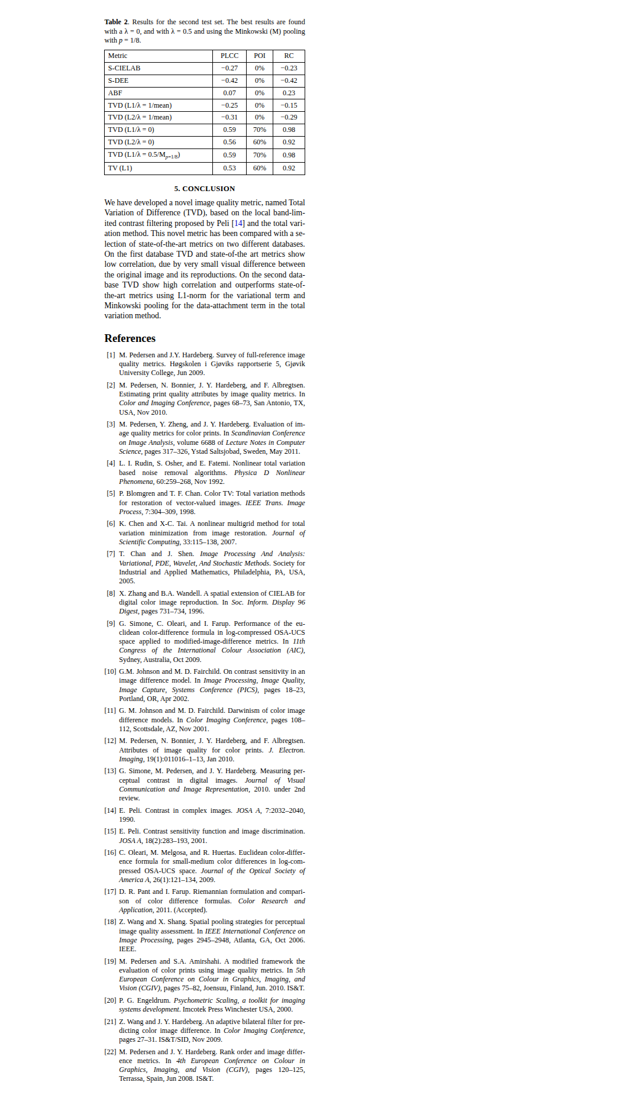Table 2. Results for the second test set. The best results are found with a λ = 0, and with λ = 0.5 and using the Minkowski (M) pooling with p = 1/8.
| Metric | PLCC | POI | RC |
| --- | --- | --- | --- |
| S-CIELAB | −0.27 | 0% | −0.23 |
| S-DEE | −0.42 | 0% | −0.42 |
| ABF | 0.07 | 0% | 0.23 |
| TVD (L1/λ = 1/mean) | −0.25 | 0% | −0.15 |
| TVD (L2/λ = 1/mean) | −0.31 | 0% | −0.29 |
| TVD (L1/λ = 0) | 0.59 | 70% | 0.98 |
| TVD (L2/λ = 0) | 0.56 | 60% | 0.92 |
| TVD (L1/λ = 0.5/M p =1/8 ) | 0.59 | 70% | 0.98 |
| TV (L1) | 0.53 | 60% | 0.92 |
5. Conclusion
We have developed a novel image quality metric, named Total Variation of Difference (TVD), based on the local band-limited contrast filtering proposed by Peli [14] and the total variation method. This novel metric has been compared with a selection of state-of-the-art metrics on two different databases. On the first database TVD and state-of-the art metrics show low correlation, due by very small visual difference between the original image and its reproductions. On the second database TVD show high correlation and outperforms state-of-the-art metrics using L1-norm for the variational term and Minkowski pooling for the data-attachment term in the total variation method.
References
[1] M. Pedersen and J.Y. Hardeberg. Survey of full-reference image quality metrics. Høgskolen i Gjøviks rapportserie 5, Gjøvik University College, Jun 2009.
[2] M. Pedersen, N. Bonnier, J. Y. Hardeberg, and F. Albregtsen. Estimating print quality attributes by image quality metrics. In Color and Imaging Conference, pages 68–73, San Antonio, TX, USA, Nov 2010.
[3] M. Pedersen, Y. Zheng, and J. Y. Hardeberg. Evaluation of image quality metrics for color prints. In Scandinavian Conference on Image Analysis, volume 6688 of Lecture Notes in Computer Science, pages 317–326, Ystad Saltsjobad, Sweden, May 2011.
[4] L. I. Rudin, S. Osher, and E. Fatemi. Nonlinear total variation based noise removal algorithms. Physica D Nonlinear Phenomena, 60:259–268, Nov 1992.
[5] P. Blomgren and T. F. Chan. Color TV: Total variation methods for restoration of vector-valued images. IEEE Trans. Image Process, 7:304–309, 1998.
[6] K. Chen and X-C. Tai. A nonlinear multigrid method for total variation minimization from image restoration. Journal of Scientific Computing, 33:115–138, 2007.
[7] T. Chan and J. Shen. Image Processing And Analysis: Variational, PDE, Wavelet, And Stochastic Methods. Society for Industrial and Applied Mathematics, Philadelphia, PA, USA, 2005.
[8] X. Zhang and B.A. Wandell. A spatial extension of CIELAB for digital color image reproduction. In Soc. Inform. Display 96 Digest, pages 731–734, 1996.
[9] G. Simone, C. Oleari, and I. Farup. Performance of the euclidean color-difference formula in log-compressed OSA-UCS space applied to modified-image-difference metrics. In 11th Congress of the International Colour Association (AIC), Sydney, Australia, Oct 2009.
[10] G.M. Johnson and M. D. Fairchild. On contrast sensitivity in an image difference model. In Image Processing, Image Quality, Image Capture, Systems Conference (PICS), pages 18–23, Portland, OR, Apr 2002.
[11] G. M. Johnson and M. D. Fairchild. Darwinism of color image difference models. In Color Imaging Conference, pages 108–112, Scottsdale, AZ, Nov 2001.
[12] M. Pedersen, N. Bonnier, J. Y. Hardeberg, and F. Albregtsen. Attributes of image quality for color prints. J. Electron. Imaging, 19(1):011016–1–13, Jan 2010.
[13] G. Simone, M. Pedersen, and J. Y. Hardeberg. Measuring perceptual contrast in digital images. Journal of Visual Communication and Image Representation, 2010. under 2nd review.
[14] E. Peli. Contrast in complex images. JOSA A, 7:2032–2040, 1990.
[15] E. Peli. Contrast sensitivity function and image discrimination. JOSA A, 18(2):283–193, 2001.
[16] C. Oleari, M. Melgosa, and R. Huertas. Euclidean color-difference formula for small-medium color differences in log-compressed OSA-UCS space. Journal of the Optical Society of America A, 26(1):121–134, 2009.
[17] D. R. Pant and I. Farup. Riemannian formulation and comparison of color difference formulas. Color Research and Application, 2011. (Accepted).
[18] Z. Wang and X. Shang. Spatial pooling strategies for perceptual image quality assessment. In IEEE International Conference on Image Processing, pages 2945–2948, Atlanta, GA, Oct 2006. IEEE.
[19] M. Pedersen and S.A. Amirshahi. A modified framework the evaluation of color prints using image quality metrics. In 5th European Conference on Colour in Graphics, Imaging, and Vision (CGIV), pages 75–82, Joensuu, Finland, Jun. 2010. IS&T.
[20] P. G. Engeldrum. Psychometric Scaling, a toolkit for imaging systems development. Imcotek Press Winchester USA, 2000.
[21] Z. Wang and J. Y. Hardeberg. An adaptive bilateral filter for predicting color image difference. In Color Imaging Conference, pages 27–31. IS&T/SID, Nov 2009.
[22] M. Pedersen and J. Y. Hardeberg. Rank order and image difference metrics. In 4th European Conference on Colour in Graphics, Imaging, and Vision (CGIV), pages 120–125, Terrassa, Spain, Jun 2008. IS&T.